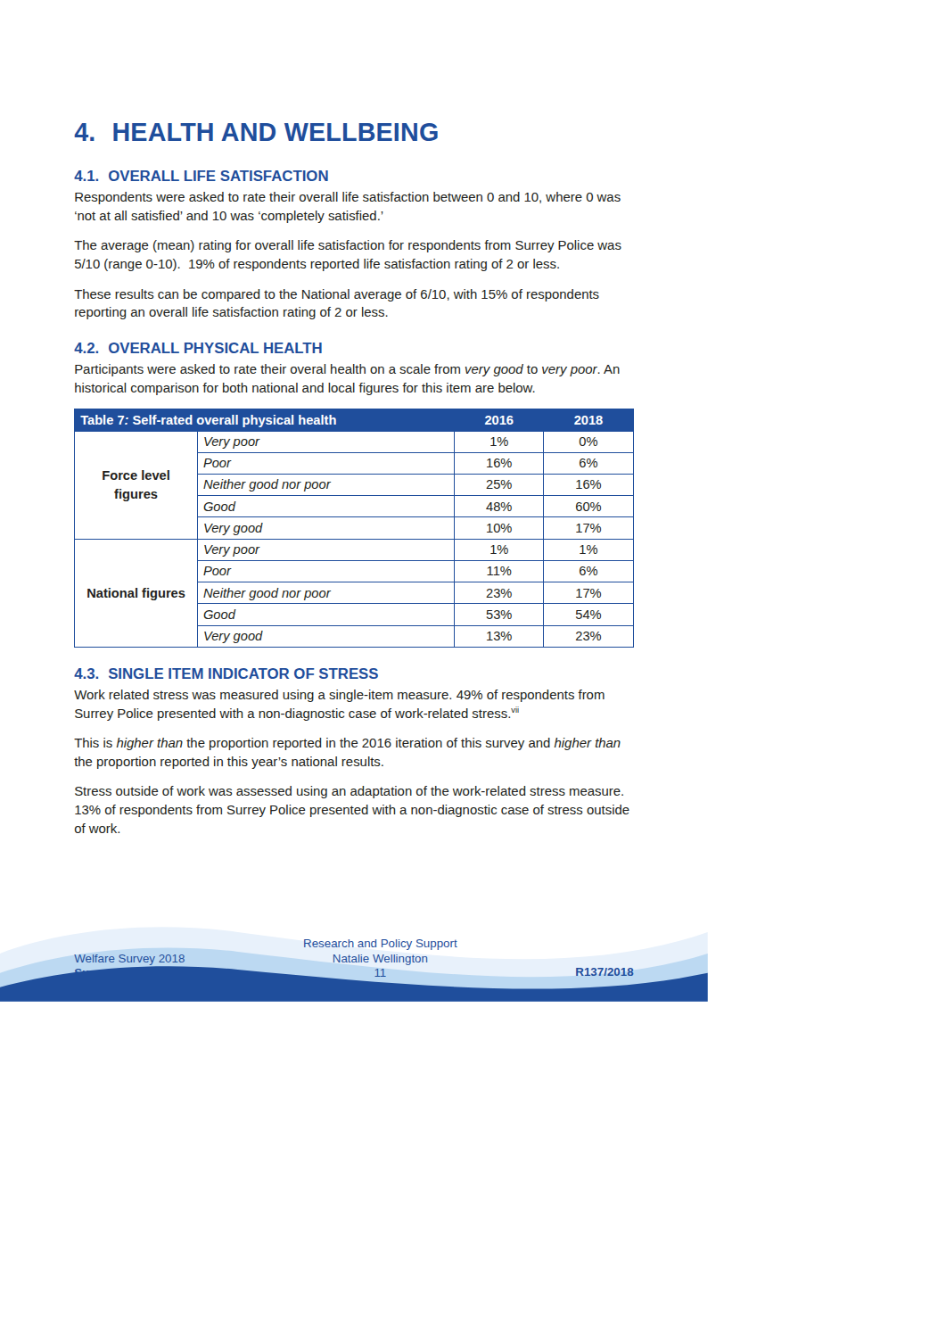4. HEALTH AND WELLBEING
4.1. OVERALL LIFE SATISFACTION
Respondents were asked to rate their overall life satisfaction between 0 and 10, where 0 was ‘not at all satisfied’ and 10 was ‘completely satisfied.’
The average (mean) rating for overall life satisfaction for respondents from Surrey Police was 5/10 (range 0-10). 19% of respondents reported life satisfaction rating of 2 or less.
These results can be compared to the National average of 6/10, with 15% of respondents reporting an overall life satisfaction rating of 2 or less.
4.2. OVERALL PHYSICAL HEALTH
Participants were asked to rate their overal health on a scale from very good to very poor. An historical comparison for both national and local figures for this item are below.
| Table 7 : Self-rated overall physical health | 2016 | 2018 |
| --- | --- | --- |
| Force level figures | Very poor | 1% | 0% |
| Poor | 16% | 6% |
| Neither good nor poor | 25% | 16% |
| Good | 48% | 60% |
| Very good | 10% | 17% |
| National figures | Very poor | 1% | 1% |
| Poor | 11% | 6% |
| Neither good nor poor | 23% | 17% |
| Good | 53% | 54% |
| Very good | 13% | 23% |
4.3. SINGLE ITEM INDICATOR OF STRESS
Work related stress was measured using a single-item measure. 49% of respondents from Surrey Police presented with a non-diagnostic case of work-related stress.vii
This is higher than the proportion reported in the 2016 iteration of this survey and higher than the proportion reported in this year’s national results.
Stress outside of work was assessed using an adaptation of the work-related stress measure. 13% of respondents from Surrey Police presented with a non-diagnostic case of stress outside of work.
Welfare Survey 2018
Surrey Police
Research and Policy Support
Natalie Wellington
11
R137/2018